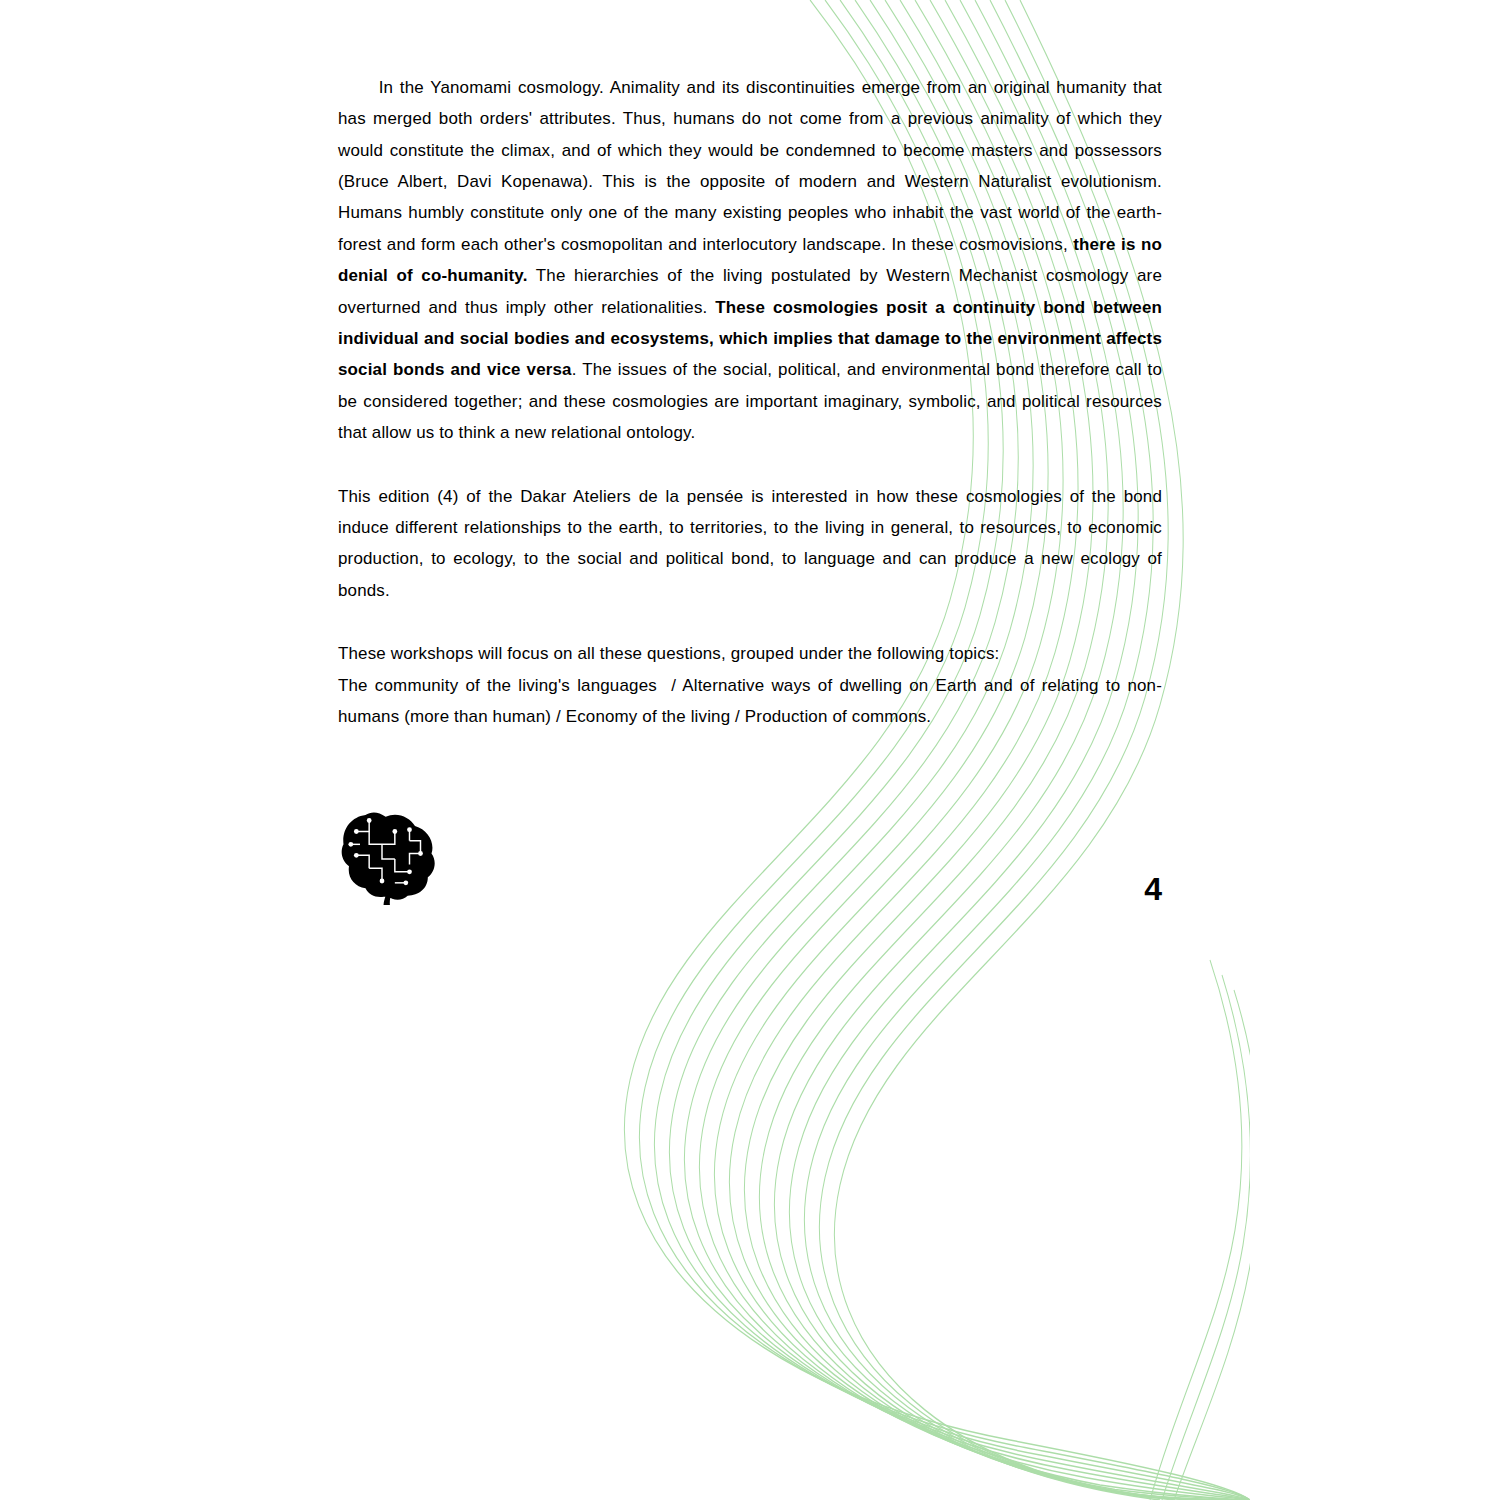In the Yanomami cosmology. Animality and its discontinuities emerge from an original humanity that has merged both orders' attributes. Thus, humans do not come from a previous animality of which they would constitute the climax, and of which they would be condemned to become masters and possessors (Bruce Albert, Davi Kopenawa). This is the opposite of modern and Western Naturalist evolutionism. Humans humbly constitute only one of the many existing peoples who inhabit the vast world of the earth-forest and form each other's cosmopolitan and interlocutory landscape. In these cosmovisions, there is no denial of co-humanity. The hierarchies of the living postulated by Western Mechanist cosmology are overturned and thus imply other relationalities. These cosmologies posit a continuity bond between individual and social bodies and ecosystems, which implies that damage to the environment affects social bonds and vice versa. The issues of the social, political, and environmental bond therefore call to be considered together; and these cosmologies are important imaginary, symbolic, and political resources that allow us to think a new relational ontology.
This edition (4) of the Dakar Ateliers de la pensée is interested in how these cosmologies of the bond induce different relationships to the earth, to territories, to the living in general, to resources, to economic production, to ecology, to the social and political bond, to language and can produce a new ecology of bonds.
These workshops will focus on all these questions, grouped under the following topics:
The community of the living's languages / Alternative ways of dwelling on Earth and of relating to non-humans (more than human) / Economy of the living / Production of commons.
4